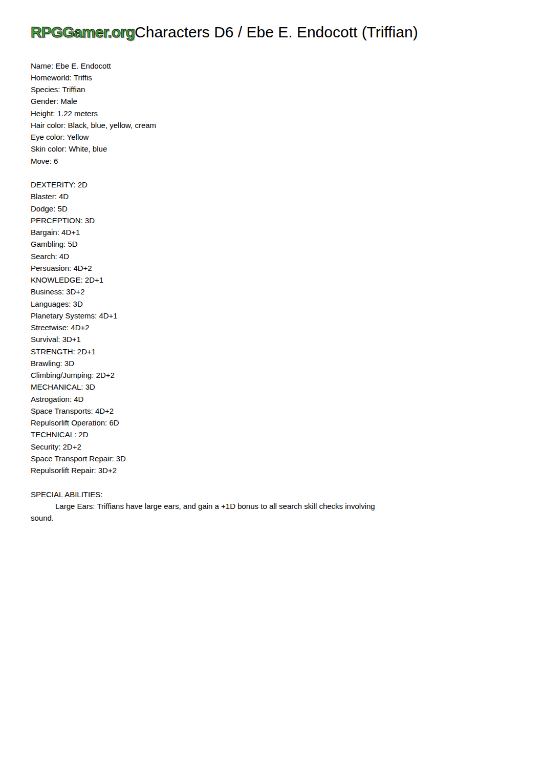RPGGamer.org
Characters D6 / Ebe E. Endocott (Triffian)
Name: Ebe E. Endocott
Homeworld: Triffis
Species: Triffian
Gender: Male
Height: 1.22 meters
Hair color: Black, blue, yellow, cream
Eye color: Yellow
Skin color: White, blue
Move: 6
DEXTERITY: 2D
Blaster: 4D
Dodge: 5D
PERCEPTION: 3D
Bargain: 4D+1
Gambling: 5D
Search: 4D
Persuasion: 4D+2
KNOWLEDGE: 2D+1
Business: 3D+2
Languages: 3D
Planetary Systems: 4D+1
Streetwise: 4D+2
Survival: 3D+1
STRENGTH: 2D+1
Brawling: 3D
Climbing/Jumping: 2D+2
MECHANICAL: 3D
Astrogation: 4D
Space Transports: 4D+2
Repulsorlift Operation: 6D
TECHNICAL: 2D
Security: 2D+2
Space Transport Repair: 3D
Repulsorlift Repair: 3D+2
SPECIAL ABILITIES:
Large Ears: Triffians have large ears, and gain a +1D bonus to all search skill checks involving
sound.